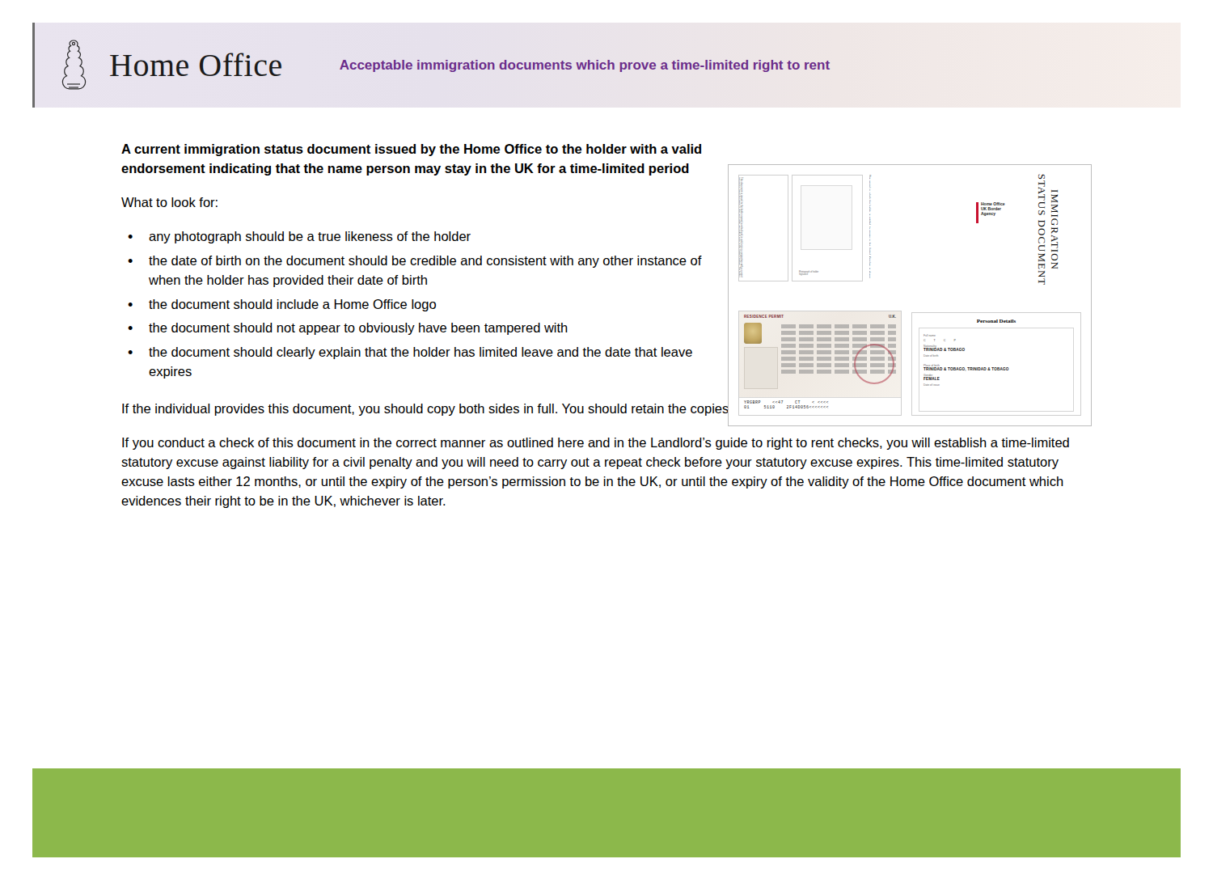Home Office
Acceptable immigration documents which prove a time-limited right to rent
This document is issued to the holder named overleaf and is valid only in conjunction with a current passport or travel document. It does not confer any right of entry to the United Kingdom. The holder must comply with any conditions of leave endorsed on this document. Any change of circumstances must be notified to the Home Office without delay. Loss or theft should be reported immediately.
Photograph of holder
Signature
The period in which the holder is entitled to remain in the United Kingdom is shown overleaf and on the endorsement affixed to this document. This document is not evidence of identity and must be produced together with a valid passport or travel document when required. The holder is subject to the conditions of leave endorsed on this document and must not remain in the United Kingdom beyond the date shown.
Home Office
UK Border
Agency
IMMIGRATION STATUS DOCUMENT
RESIDENCE PERMIT
U.K.
YRGBRP <<47 CT < <<<<
01 5110 2F14D056<<<<<<<
Personal Details
Full name
CTCP
Nationality
TRINIDAD & TOBAGO
Date of birth
Place of birth
TRINIDAD & TOBAGO, TRINIDAD & TOBAGO
Gender
FEMALE
Date of issue
A current immigration status document issued by the Home Office to the holder with a valid endorsement indicating that the name person may stay in the UK for a time-limited period
What to look for:
any photograph should be a true likeness of the holder
the date of birth on the document should be credible and consistent with any other instance of when the holder has provided their date of birth
the document should include a Home Office logo
the document should not appear to obviously have been tampered with
the document should clearly explain that the holder has limited leave and the date that leave expires
If the individual provides this document, you should copy both sides in full. You should retain the copies with a record of the date on which the check was made.
If you conduct a check of this document in the correct manner as outlined here and in the Landlord’s guide to right to rent checks, you will establish a time-limited statutory excuse against liability for a civil penalty and you will need to carry out a repeat check before your statutory excuse expires. This time-limited statutory excuse lasts either 12 months, or until the expiry of the person’s permission to be in the UK, or until the expiry of the validity of the Home Office document which evidences their right to be in the UK, whichever is later.
8